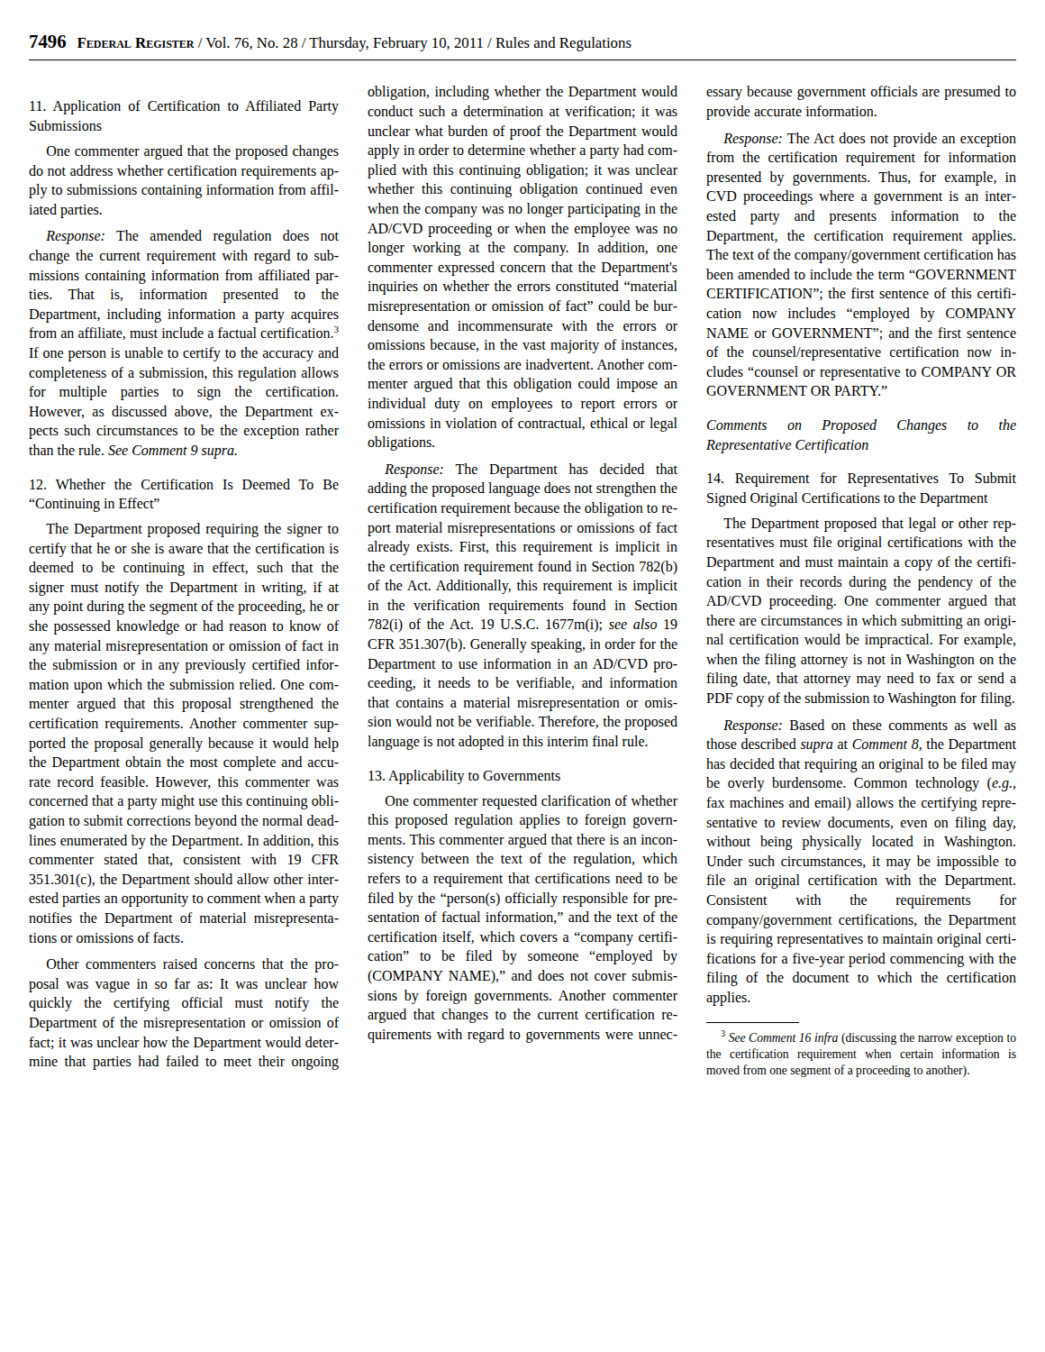7496 Federal Register / Vol. 76, No. 28 / Thursday, February 10, 2011 / Rules and Regulations
11. Application of Certification to Affiliated Party Submissions
One commenter argued that the proposed changes do not address whether certification requirements apply to submissions containing information from affiliated parties.
Response: The amended regulation does not change the current requirement with regard to submissions containing information from affiliated parties. That is, information presented to the Department, including information a party acquires from an affiliate, must include a factual certification.3 If one person is unable to certify to the accuracy and completeness of a submission, this regulation allows for multiple parties to sign the certification. However, as discussed above, the Department expects such circumstances to be the exception rather than the rule. See Comment 9 supra.
12. Whether the Certification Is Deemed To Be “Continuing in Effect”
The Department proposed requiring the signer to certify that he or she is aware that the certification is deemed to be continuing in effect, such that the signer must notify the Department in writing, if at any point during the segment of the proceeding, he or she possessed knowledge or had reason to know of any material misrepresentation or omission of fact in the submission or in any previously certified information upon which the submission relied. One commenter argued that this proposal strengthened the certification requirements. Another commenter supported the proposal generally because it would help the Department obtain the most complete and accurate record feasible. However, this commenter was concerned that a party might use this continuing obligation to submit corrections beyond the normal deadlines enumerated by the Department. In addition, this commenter stated that, consistent with 19 CFR 351.301(c), the Department should allow other interested parties an opportunity to comment when a party notifies the Department of material misrepresentations or omissions of facts.
Other commenters raised concerns that the proposal was vague in so far as: It was unclear how quickly the certifying official must notify the Department of the misrepresentation or omission of fact; it was unclear how the Department would determine that parties had failed to meet their ongoing obligation, including whether the Department would conduct such a determination at verification; it was unclear what burden of proof the Department would apply in order to determine whether a party had complied with this continuing obligation; it was unclear whether this continuing obligation continued even when the company was no longer participating in the AD/CVD proceeding or when the employee was no longer working at the company. In addition, one commenter expressed concern that the Department's inquiries on whether the errors constituted “material misrepresentation or omission of fact” could be burdensome and incommensurate with the errors or omissions because, in the vast majority of instances, the errors or omissions are inadvertent. Another commenter argued that this obligation could impose an individual duty on employees to report errors or omissions in violation of contractual, ethical or legal obligations.
Response: The Department has decided that adding the proposed language does not strengthen the certification requirement because the obligation to report material misrepresentations or omissions of fact already exists. First, this requirement is implicit in the certification requirement found in Section 782(b) of the Act. Additionally, this requirement is implicit in the verification requirements found in Section 782(i) of the Act. 19 U.S.C. 1677m(i); see also 19 CFR 351.307(b). Generally speaking, in order for the Department to use information in an AD/CVD proceeding, it needs to be verifiable, and information that contains a material misrepresentation or omission would not be verifiable. Therefore, the proposed language is not adopted in this interim final rule.
13. Applicability to Governments
One commenter requested clarification of whether this proposed regulation applies to foreign governments. This commenter argued that there is an inconsistency between the text of the regulation, which refers to a requirement that certifications need to be filed by the “person(s) officially responsible for presentation of factual information,” and the text of the certification itself, which covers a “company certification” to be filed by someone “employed by (COMPANY NAME),” and does not cover submissions by foreign governments. Another commenter argued that changes to the current certification requirements with regard to governments were unnecessary because government officials are presumed to provide accurate information.
Response: The Act does not provide an exception from the certification requirement for information presented by governments. Thus, for example, in CVD proceedings where a government is an interested party and presents information to the Department, the certification requirement applies. The text of the company/government certification has been amended to include the term “GOVERNMENT CERTIFICATION”; the first sentence of this certification now includes “employed by COMPANY NAME or GOVERNMENT”; and the first sentence of the counsel/representative certification now includes “counsel or representative to COMPANY OR GOVERNMENT OR PARTY.”
Comments on Proposed Changes to the Representative Certification
14. Requirement for Representatives To Submit Signed Original Certifications to the Department
The Department proposed that legal or other representatives must file original certifications with the Department and must maintain a copy of the certification in their records during the pendency of the AD/CVD proceeding. One commenter argued that there are circumstances in which submitting an original certification would be impractical. For example, when the filing attorney is not in Washington on the filing date, that attorney may need to fax or send a PDF copy of the submission to Washington for filing.
Response: Based on these comments as well as those described supra at Comment 8, the Department has decided that requiring an original to be filed may be overly burdensome. Common technology (e.g., fax machines and email) allows the certifying representative to review documents, even on filing day, without being physically located in Washington. Under such circumstances, it may be impossible to file an original certification with the Department. Consistent with the requirements for company/government certifications, the Department is requiring representatives to maintain original certifications for a five-year period commencing with the filing of the document to which the certification applies.
3 See Comment 16 infra (discussing the narrow exception to the certification requirement when certain information is moved from one segment of a proceeding to another).